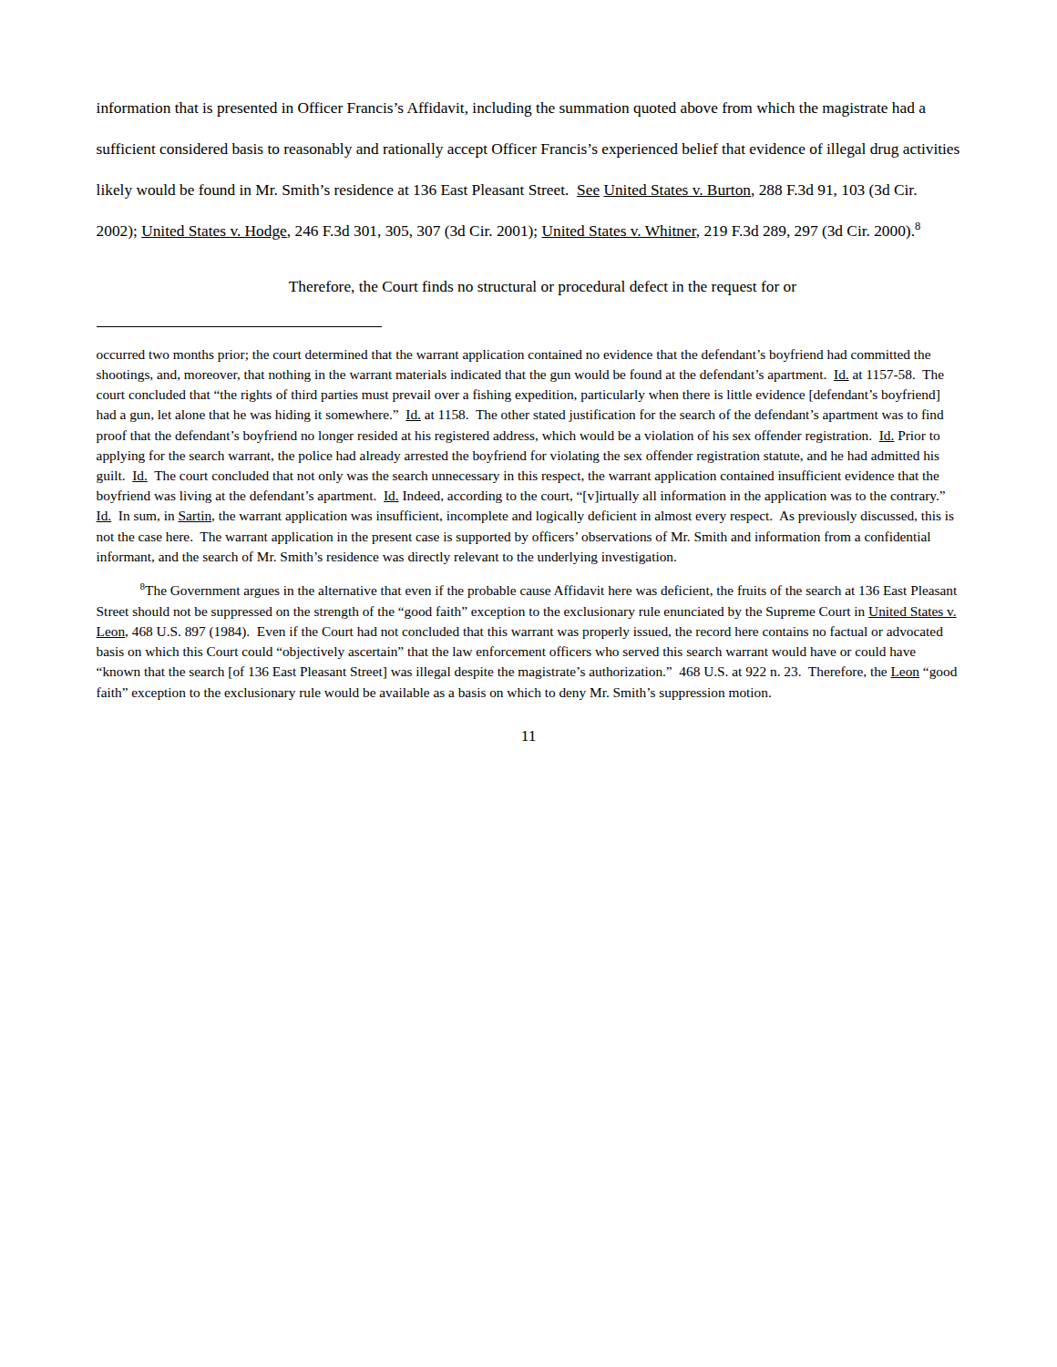information that is presented in Officer Francis’s Affidavit, including the summation quoted above from which the magistrate had a sufficient considered basis to reasonably and rationally accept Officer Francis’s experienced belief that evidence of illegal drug activities likely would be found in Mr. Smith’s residence at 136 East Pleasant Street. See United States v. Burton, 288 F.3d 91, 103 (3d Cir. 2002); United States v. Hodge, 246 F.3d 301, 305, 307 (3d Cir. 2001); United States v. Whitner, 219 F.3d 289, 297 (3d Cir. 2000).8
Therefore, the Court finds no structural or procedural defect in the request for or
occurred two months prior; the court determined that the warrant application contained no evidence that the defendant’s boyfriend had committed the shootings, and, moreover, that nothing in the warrant materials indicated that the gun would be found at the defendant’s apartment. Id. at 1157-58. The court concluded that “the rights of third parties must prevail over a fishing expedition, particularly when there is little evidence [defendant’s boyfriend] had a gun, let alone that he was hiding it somewhere.” Id. at 1158. The other stated justification for the search of the defendant’s apartment was to find proof that the defendant’s boyfriend no longer resided at his registered address, which would be a violation of his sex offender registration. Id. Prior to applying for the search warrant, the police had already arrested the boyfriend for violating the sex offender registration statute, and he had admitted his guilt. Id. The court concluded that not only was the search unnecessary in this respect, the warrant application contained insufficient evidence that the boyfriend was living at the defendant’s apartment. Id. Indeed, according to the court, “[v]irtually all information in the application was to the contrary.” Id. In sum, in Sartin, the warrant application was insufficient, incomplete and logically deficient in almost every respect. As previously discussed, this is not the case here. The warrant application in the present case is supported by officers’ observations of Mr. Smith and information from a confidential informant, and the search of Mr. Smith’s residence was directly relevant to the underlying investigation.
8The Government argues in the alternative that even if the probable cause Affidavit here was deficient, the fruits of the search at 136 East Pleasant Street should not be suppressed on the strength of the “good faith” exception to the exclusionary rule enunciated by the Supreme Court in United States v. Leon, 468 U.S. 897 (1984). Even if the Court had not concluded that this warrant was properly issued, the record here contains no factual or advocated basis on which this Court could “objectively ascertain” that the law enforcement officers who served this search warrant would have or could have “known that the search [of 136 East Pleasant Street] was illegal despite the magistrate’s authorization.” 468 U.S. at 922 n. 23. Therefore, the Leon “good faith” exception to the exclusionary rule would be available as a basis on which to deny Mr. Smith’s suppression motion.
11